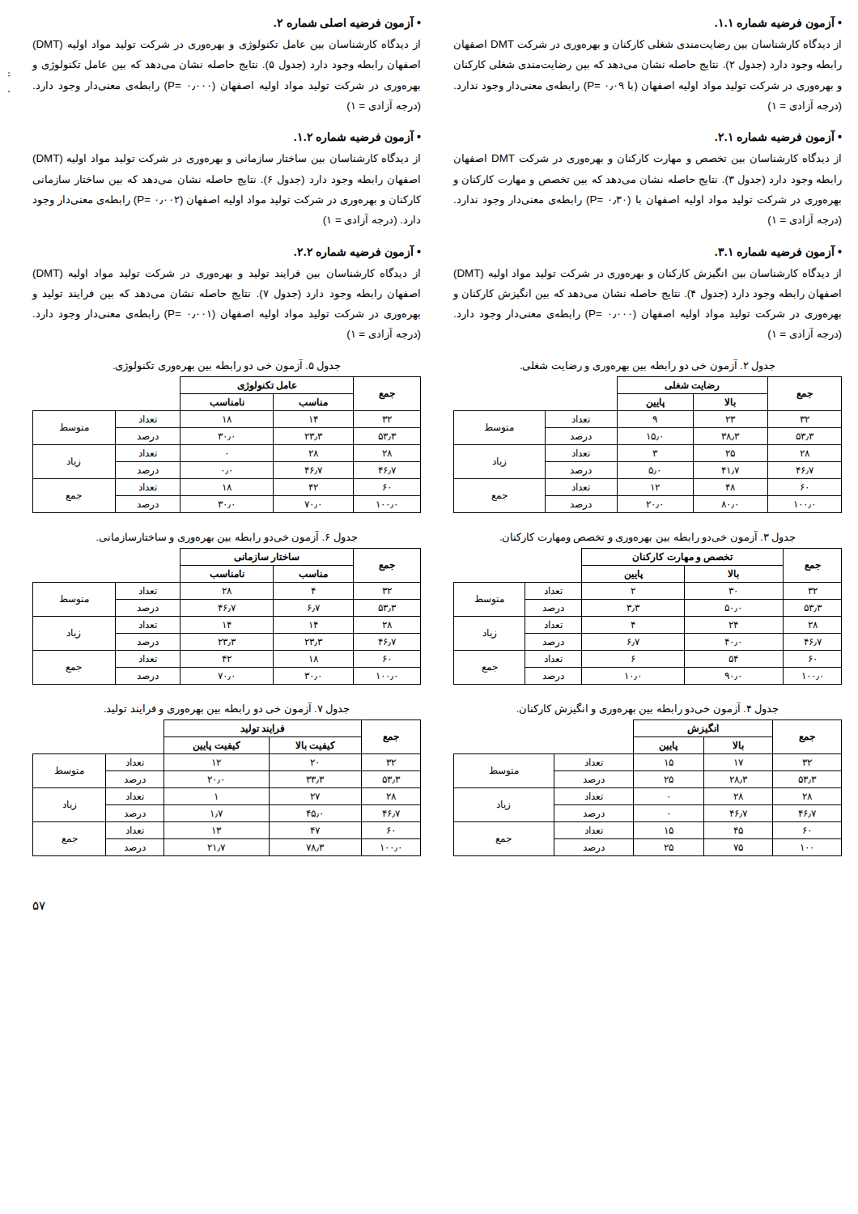مهدی یزدی و رسول عالم
آزمون فرضیه شماره ۱.۱.
از دیدگاه کارشناسان بین رضایت‌مندی شغلی کارکنان و بهره‌وری در شرکت DMT اصفهان رابطه وجود دارد (جدول ۲). نتایج حاصله نشان می‌دهد که بین رضایت‌مندی شغلی کارکنان و بهره‌وری در شرکت تولید مواد اولیه اصفهان (با P= ۰٫۰۹) رابطه‌ی معنی‌دار وجود ندارد. (درجه آزادی = ۱)
آزمون فرضیه شماره ۲.۱.
از دیدگاه کارشناسان بین تخصص و مهارت کارکنان و بهره‌وری در شرکت DMT اصفهان رابطه وجود دارد (جدول ۳). نتایج حاصله نشان می‌دهد که بین تخصص و مهارت کارکنان و بهره‌وری در شرکت تولید مواد اولیه اصفهان با (P= ۰٫۳۰) رابطه‌ی معنی‌دار وجود ندارد.(درجه آزادی = ۱)
آزمون فرضیه شماره ۳.۱.
از دیدگاه کارشناسان بین انگیزش کارکنان و بهره‌وری در شرکت تولید مواد اولیه (DMT) اصفهان رابطه وجود دارد (جدول ۴). نتایج حاصله نشان می‌دهد که بین انگیزش کارکنان و بهره‌وری در شرکت تولید مواد اولیه اصفهان (P= ۰٫۰۰۰) رابطه‌ی معنی‌دار وجود دارد. (درجه آزادی = ۱)
جدول ۲. آزمون خی دو رابطه بین بهره‌وری و رضایت شغلی.
| جمع | رضایت شغلی | |
| --- | --- | --- |
| بالا | پایین | | |
| ۳۲ | ۲۳ | ۹ | تعداد | متوسط |
| ۵۳٫۳ | ۳۸٫۳ | ۱۵٫۰ | درصد |
| ۲۸ | ۲۵ | ۳ | تعداد | زیاد |
| ۴۶٫۷ | ۴۱٫۷ | ۵٫۰ | درصد |
| ۶۰ | ۴۸ | ۱۲ | تعداد | جمع |
| ۱۰۰٫۰ | ۸۰٫۰ | ۲۰٫۰ | درصد |
جدول ۳. آزمون خی‌دو رابطه بین بهره‌وری و تخصص ومهارت کارکنان.
| جمع | تخصص و مهارت کارکنان | |
| --- | --- | --- |
| بالا | پایین | | |
| ۳۲ | ۳۰ | ۲ | تعداد | متوسط |
| ۵۳٫۳ | ۵۰٫۰ | ۳٫۳ | درصد |
| ۲۸ | ۲۴ | ۴ | تعداد | زیاد |
| ۴۶٫۷ | ۴۰٫۰ | ۶٫۷ | درصد |
| ۶۰ | ۵۴ | ۶ | تعداد | جمع |
| ۱۰۰٫۰ | ۹۰٫۰ | ۱۰٫۰ | درصد |
جدول ۴. آزمون خی‌دو رابطه بین بهره‌وری و انگیزش کارکنان.
| جمع | انگیزش | |
| --- | --- | --- |
| بالا | پایین | | |
| ۳۲ | ۱۷ | ۱۵ | تعداد | متوسط |
| ۵۳٫۳ | ۲۸٫۳ | ۲۵ | درصد |
| ۲۸ | ۲۸ | ۰ | تعداد | زیاد |
| ۴۶٫۷ | ۴۶٫۷ | ۰ | درصد |
| ۶۰ | ۴۵ | ۱۵ | تعداد | جمع |
| ۱۰۰ | ۷۵ | ۲۵ | درصد |
آزمون فرضیه اصلی شماره ۲.
از دیدگاه کارشناسان بین عامل تکنولوژی و بهره‌وری در شرکت تولید مواد اولیه (DMT) اصفهان رابطه وجود دارد (جدول ۵). نتایج حاصله نشان می‌دهد که بین عامل تکنولوژی و بهره‌وری در شرکت تولید مواد اولیه اصفهان (P= ۰٫۰۰۰) رابطه‌ی معنی‌دار وجود دارد. (درجه آزادی = ۱)
آزمون فرضیه شماره ۱.۲.
از دیدگاه کارشناسان بین ساختار سازمانی و بهره‌وری در شرکت تولید مواد اولیه (DMT) اصفهان رابطه وجود دارد (جدول ۶). نتایج حاصله نشان می‌دهد که بین ساختار سازمانی کارکنان و بهره‌وری در شرکت تولید مواد اولیه اصفهان (P= ۰٫۰۰۲) رابطه‌ی معنی‌دار وجود دارد. (درجه آزادی = ۱)
آزمون فرضیه شماره ۲.۲.
از دیدگاه کارشناسان بین فرایند تولید و بهره‌وری در شرکت تولید مواد اولیه (DMT) اصفهان رابطه وجود دارد (جدول ۷). نتایج حاصله نشان می‌دهد که بین فرایند تولید و بهره‌وری در شرکت تولید مواد اولیه اصفهان (P= ۰٫۰۰۱) رابطه‌ی معنی‌دار وجود دارد. (درجه آزادی = ۱)
جدول ۵. آزمون خی دو رابطه بین بهره‌وری تکنولوژی.
| جمع | عامل تکنولوژی | |
| --- | --- | --- |
| مناسب | نامناسب | | |
| ۳۲ | ۱۴ | ۱۸ | تعداد | متوسط |
| ۵۳٫۳ | ۲۳٫۳ | ۳۰٫۰ | درصد |
| ۲۸ | ۲۸ | ۰ | تعداد | زیاد |
| ۴۶٫۷ | ۴۶٫۷ | ۰٫۰ | درصد |
| ۶۰ | ۴۲ | ۱۸ | تعداد | جمع |
| ۱۰۰٫۰ | ۷۰٫۰ | ۳۰٫۰ | درصد |
جدول ۶. آزمون خی‌دو رابطه بین بهره‌وری و ساختارسازمانی.
| جمع | ساختار سازمانی | |
| --- | --- | --- |
| مناسب | نامناسب | | |
| ۳۲ | ۴ | ۲۸ | تعداد | متوسط |
| ۵۳٫۳ | ۶٫۷ | ۴۶٫۷ | درصد |
| ۲۸ | ۱۴ | ۱۴ | تعداد | زیاد |
| ۴۶٫۷ | ۲۳٫۳ | ۲۳٫۳ | درصد |
| ۶۰ | ۱۸ | ۴۲ | تعداد | جمع |
| ۱۰۰٫۰ | ۳۰٫۰ | ۷۰٫۰ | درصد |
جدول ۷. آزمون خی دو رابطه بین بهره‌وری و فرایند تولید.
| جمع | فرایند تولید | |
| --- | --- | --- |
| کیفیت بالا | کیفیت پایین | | |
| ۳۲ | ۲۰ | ۱۲ | تعداد | متوسط |
| ۵۳٫۳ | ۳۳٫۳ | ۲۰٫۰ | درصد |
| ۲۸ | ۲۷ | ۱ | تعداد | زیاد |
| ۴۶٫۷ | ۴۵٫۰ | ۱٫۷ | درصد |
| ۶۰ | ۴۷ | ۱۳ | تعداد | جمع |
| ۱۰۰٫۰ | ۷۸٫۳ | ۲۱٫۷ | درصد |
۵۷